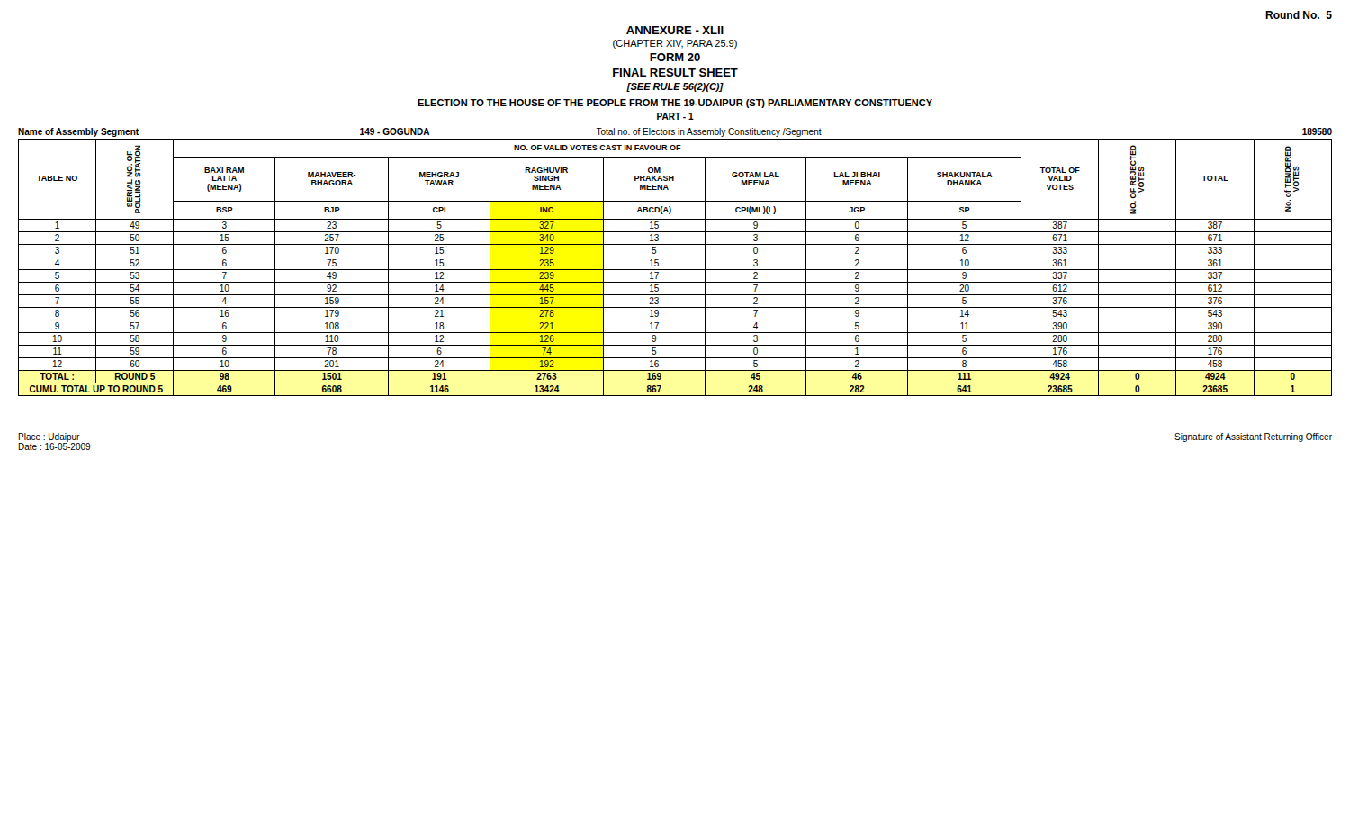Round No. 5
ANNEXURE - XLII
(CHAPTER XIV, PARA 25.9)
FORM 20
FINAL RESULT SHEET
[SEE RULE 56(2)(C)]
ELECTION TO THE HOUSE OF THE PEOPLE FROM THE 19-UDAIPUR (ST) PARLIAMENTARY CONSTITUENCY
PART - 1
| Name of Assembly Segment | 149 - GOGUNDA | Total no. of Electors in Assembly Constituency /Segment | 189580 |
| TABLE NO | SERIAL NO. OF POLLING STATION | NO. OF VALID VOTES CAST IN FAVOUR OF | TOTAL OF VALID VOTES | NO. OF REJECTED VOTES | TOTAL | No. of TENDERED VOTES |
| --- | --- | --- | --- | --- | --- | --- |
| BAXI RAM LATTA (MEENA) | MAHAVEER- BHAGORA | MEHGRAJ TAWAR | RAGHUVIR SINGH MEENA | OM PRAKASH MEENA | GOTAM LAL MEENA | LAL JI BHAI MEENA | SHAKUNTALA DHANKA |
| BSP | BJP | CPI | INC | ABCD(A) | CPI(ML)(L) | JGP | SP |
| 1 | 49 | 3 | 23 | 5 | 327 | 15 | 9 | 0 | 5 | 387 | | 387 | |
| 2 | 50 | 15 | 257 | 25 | 340 | 13 | 3 | 6 | 12 | 671 | | 671 | |
| 3 | 51 | 6 | 170 | 15 | 129 | 5 | 0 | 2 | 6 | 333 | | 333 | |
| 4 | 52 | 6 | 75 | 15 | 235 | 15 | 3 | 2 | 10 | 361 | | 361 | |
| 5 | 53 | 7 | 49 | 12 | 239 | 17 | 2 | 2 | 9 | 337 | | 337 | |
| 6 | 54 | 10 | 92 | 14 | 445 | 15 | 7 | 9 | 20 | 612 | | 612 | |
| 7 | 55 | 4 | 159 | 24 | 157 | 23 | 2 | 2 | 5 | 376 | | 376 | |
| 8 | 56 | 16 | 179 | 21 | 278 | 19 | 7 | 9 | 14 | 543 | | 543 | |
| 9 | 57 | 6 | 108 | 18 | 221 | 17 | 4 | 5 | 11 | 390 | | 390 | |
| 10 | 58 | 9 | 110 | 12 | 126 | 9 | 3 | 6 | 5 | 280 | | 280 | |
| 11 | 59 | 6 | 78 | 6 | 74 | 5 | 0 | 1 | 6 | 176 | | 176 | |
| 12 | 60 | 10 | 201 | 24 | 192 | 16 | 5 | 2 | 8 | 458 | | 458 | |
| TOTAL : | ROUND 5 | 98 | 1501 | 191 | 2763 | 169 | 45 | 46 | 111 | 4924 | 0 | 4924 | 0 |
| CUMU. TOTAL UP TO ROUND 5 | 469 | 6608 | 1146 | 13424 | 867 | 248 | 282 | 641 | 23685 | 0 | 23685 | 1 |
Place : Udaipur
Date : 16-05-2009
Signature of Assistant Returning Officer